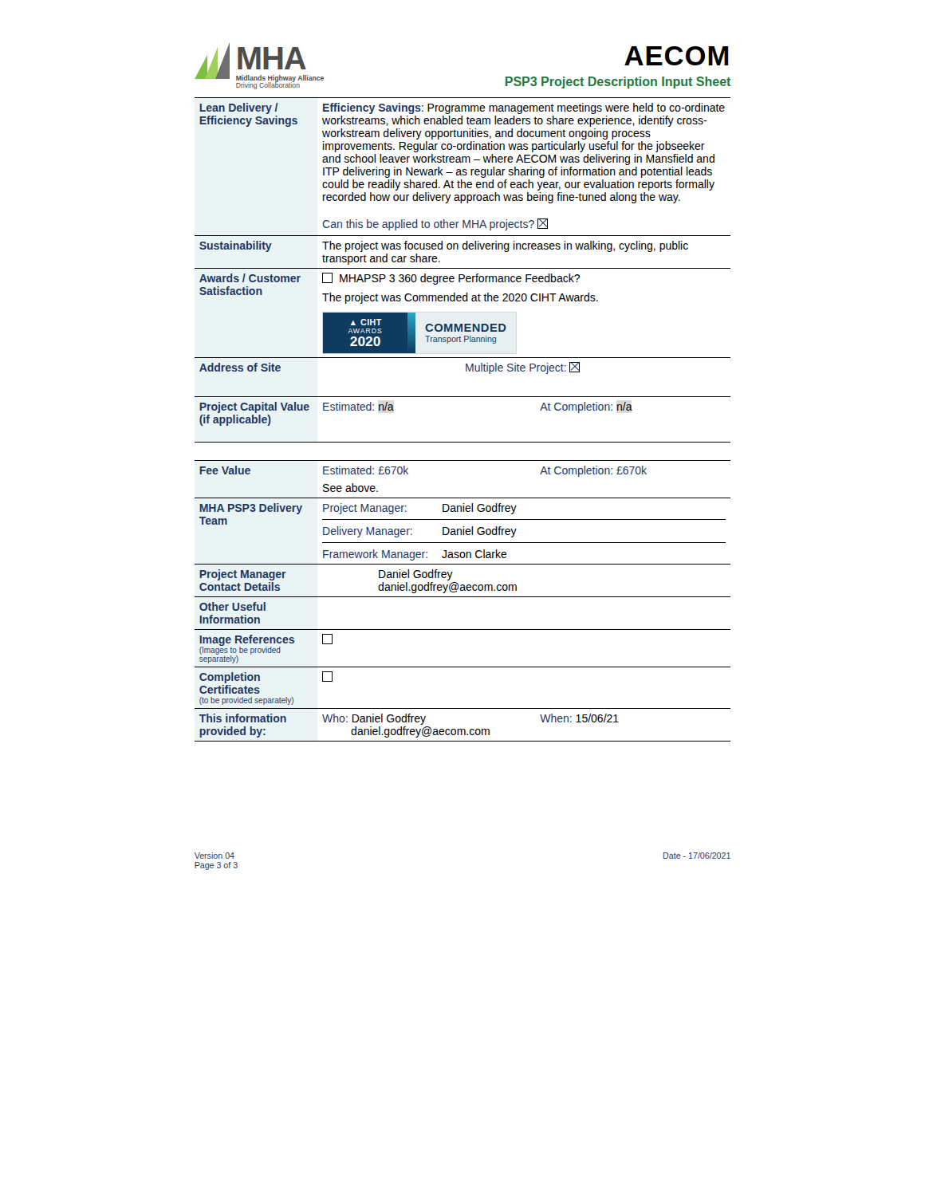MHA
Midlands Highway Alliance
Driving Collaboration
AECOM
PSP3 Project Description Input Sheet
| Lean Delivery / Efficiency Savings | Efficiency Savings : Programme management meetings were held to co-ordinate workstreams, which enabled team leaders to share experience, identify cross-workstream delivery opportunities, and document ongoing process improvements. Regular co-ordination was particularly useful for the jobseeker and school leaver workstream – where AECOM was delivering in Mansfield and ITP delivering in Newark – as regular sharing of information and potential leads could be readily shared. At the end of each year, our evaluation reports formally recorded how our delivery approach was being fine-tuned along the way. Can this be applied to other MHA projects? |
| Sustainability | The project was focused on delivering increases in walking, cycling, public transport and car share. |
| Awards / Customer Satisfaction | MHAPSP 3 360 degree Performance Feedback? The project was Commended at the 2020 CIHT Awards. ▲ CIHT AWARDS 2020 COMMENDED Transport Planning |
| Address of Site | Multiple Site Project: |
| Project Capital Value (if applicable) | Estimated: n/a At Completion: n/a |
| Fee Value | Estimated: £670k At Completion: £670k See above. |
| MHA PSP3 Delivery Team | Project Manager: Daniel Godfrey Delivery Manager: Daniel Godfrey Framework Manager: Jason Clarke |
| Project Manager Contact Details | Daniel Godfrey daniel.godfrey@aecom.com |
| Other Useful Information | |
| Image References (Images to be provided separately) | |
| Completion Certificates (to be provided separately) | |
| This information provided by: | Who: Daniel Godfrey daniel.godfrey@aecom.com When: 15/06/21 |
Version 04
Page 3 of 3
Date - 17/06/2021